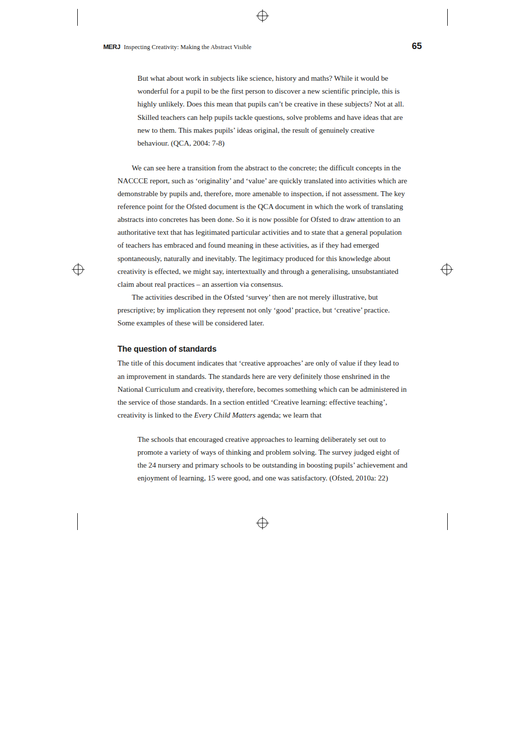MERJInspecting Creativity: Making the Abstract Visible
65
But what about work in subjects like science, history and maths? While it would be wonderful for a pupil to be the first person to discover a new scientific principle, this is highly unlikely. Does this mean that pupils can’t be creative in these subjects? Not at all. Skilled teachers can help pupils tackle questions, solve problems and have ideas that are new to them. This makes pupils’ ideas original, the result of genuinely creative behaviour. (QCA, 2004: 7-8)
We can see here a transition from the abstract to the concrete; the difficult concepts in the NACCCE report, such as ‘originality’ and ‘value’ are quickly translated into activities which are demonstrable by pupils and, therefore, more amenable to inspection, if not assessment. The key reference point for the Ofsted document is the QCA document in which the work of translating abstracts into concretes has been done. So it is now possible for Ofsted to draw attention to an authoritative text that has legitimated particular activities and to state that a general population of teachers has embraced and found meaning in these activities, as if they had emerged spontaneously, naturally and inevitably. The legitimacy produced for this knowledge about creativity is effected, we might say, intertextually and through a generalising, unsubstantiated claim about real practices – an assertion via consensus.
The activities described in the Ofsted ‘survey’ then are not merely illustrative, but prescriptive; by implication they represent not only ‘good’ practice, but ‘creative’ practice. Some examples of these will be considered later.
The question of standards
The title of this document indicates that ‘creative approaches’ are only of value if they lead to an improvement in standards. The standards here are very definitely those enshrined in the National Curriculum and creativity, therefore, becomes something which can be administered in the service of those standards. In a section entitled ‘Creative learning: effective teaching’, creativity is linked to the Every Child Matters agenda; we learn that
The schools that encouraged creative approaches to learning deliberately set out to promote a variety of ways of thinking and problem solving. The survey judged eight of the 24 nursery and primary schools to be outstanding in boosting pupils’ achievement and enjoyment of learning, 15 were good, and one was satisfactory. (Ofsted, 2010a: 22)